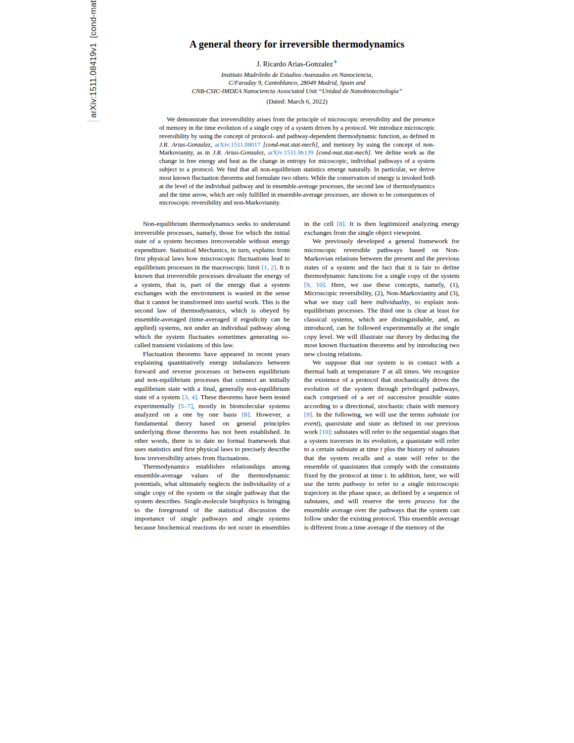arXiv:1511.08419v1 [cond-mat.stat-mech] 26 Nov 2015
A general theory for irreversible thermodynamics
J. Ricardo Arias-Gonzalez∗
Instituto Madrileño de Estudios Avanzados en Nanociencia,
C/Faraday 9, Cantoblanco, 28049 Madrid, Spain and
CNB-CSIC-IMDEA Nanociencia Associated Unit “Unidad de Nanobiotecnología”
(Dated: March 6, 2022)
We demonstrate that irreversibility arises from the principle of microscopic reversibility and the presence of memory in the time evolution of a single copy of a system driven by a protocol. We introduce microscopic reversibility by using the concept of protocol- and pathway-dependent thermodynamic function, as defined in J.R. Arias-Gonzalez, arXiv:1511.08017 [cond-mat.stat-mech], and memory by using the concept of non-Markovianity, as in J.R. Arias-Gonzalez, arXiv:1511.06139 [cond-mat.stat-mech]. We define work as the change in free energy and heat as the change in entropy for micoscopic, individual pathways of a system subject to a protocol. We find that all non-equilibrium statistics emerge naturally. In particular, we derive most known fluctuation theorems and formulate two others. While the conservation of energy is invoked both at the level of the individual pathway and in ensemble-average processes, the second law of thermodynamics and the time arrow, which are only fulfilled in ensemble-average processes, are shown to be consequences of microscopic reversibility and non-Markovianity.
Non-equilibrium thermodynamics seeks to understand irreversible processes, namely, those for which the initial state of a system becomes irrecoverable without energy expenditure. Statistical Mechanics, in turn, explains from first physical laws how miscroscopic fluctuations lead to equilibrium processes in the macroscopic limit [1, 2]. It is known that irreversible processes devaluate the energy of a system, that is, part of the energy that a system exchanges with the environment is wasted in the sense that it cannot be transformed into useful work. This is the second law of thermodynamics, which is obeyed by ensemble-averaged (time-averaged if ergodicity can be applied) systems, not under an individual pathway along which the system fluctuates sometimes generating so-called transient violations of this law.
Fluctuation theorems have appeared in recent years explaining quantitatively energy imbalances between forward and reverse processes or between equilibrium and non-equilibrium processes that connect an initially equilibrium state with a final, generally non-equilibrium state of a system [3, 4]. These theorems have been tested experimentally [5–7], mostly in biomolecular systems analyzed on a one by one basis [8]. However, a fundamental theory based on general principles underlying those theorems has not been established. In other words, there is to date no formal framework that uses statistics and first physical laws to precisely describe how irreversibility arises from fluctuations.
Thermodynamics establishes relationships among ensemble-average values of the thermodynamic potentials, what ultimately neglects the individuality of a single copy of the system or the single pathway that the system describes. Single-molecule biophysics is bringing to the foreground of the statistical discussion the importance of single pathways and single systems because biochemical reactions do not ocurr in ensembles in the cell [8]. It is then legitimized analyzing energy exchanges from the single object viewpoint.
We previously developed a general framework for microscopic reversible pathways based on Non-Markovian relations between the present and the previous states of a system and the fact that it is fair to define thermodynamic functions for a single copy of the system [9, 10]. Here, we use these concepts, namely, (1), Microscopic reversibility, (2), Non-Markovianity and (3), what we may call here individuality, to explain non-equilibrium processes. The third one is clear at least for classical systems, which are distinguishable, and, as introduced, can be followed experimentally at the single copy level. We will illustrate our theory by deducing the most known fluctuation theorems and by introducing two new closing relations.
We suppose that our system is in contact with a thermal bath at temperature T at all times. We recognize the existence of a protocol that stochastically drives the evolution of the system through privileged pathways, each comprised of a set of successive possible states according to a directional, stochastic chain with memory [9]. In the following, we will use the terms substate (or event), quasistate and state as defined in our previous work [10]: substates will refer to the sequential stages that a system traverses in its evolution, a quasistate will refer to a certain substate at time t plus the history of substates that the system recalls and a state will refer to the ensemble of quasistates that comply with the constraints fixed by the protocol at time t. In addition, here, we will use the term pathway to refer to a single microscopic trajectory in the phase space, as defined by a sequence of substates, and will reserve the term process for the ensemble average over the pathways that the system can follow under the existing protocol. This ensemble average is different from a time average if the memory of the